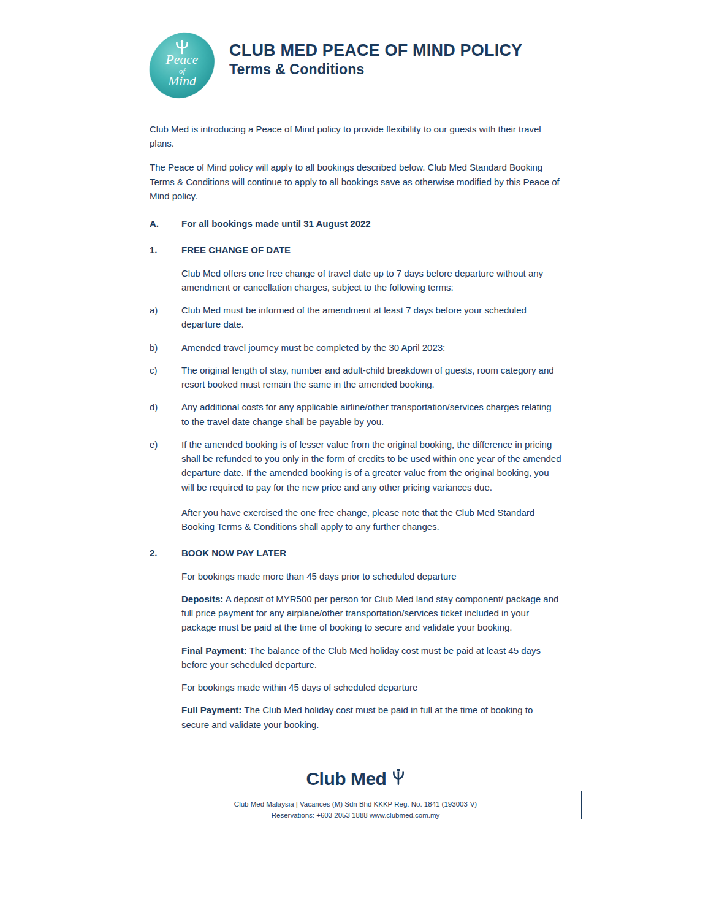Peace of Mind
CLUB MED PEACE OF MIND POLICY Terms & Conditions
Club Med is introducing a Peace of Mind policy to provide flexibility to our guests with their travel plans.
The Peace of Mind policy will apply to all bookings described below. Club Med Standard Booking Terms & Conditions will continue to apply to all bookings save as otherwise modified by this Peace of Mind policy.
A. For all bookings made until 31 August 2022
1. FREE CHANGE OF DATE
Club Med offers one free change of travel date up to 7 days before departure without any amendment or cancellation charges, subject to the following terms:
a) Club Med must be informed of the amendment at least 7 days before your scheduled departure date.
b) Amended travel journey must be completed by the 30 April 2023:
c) The original length of stay, number and adult-child breakdown of guests, room category and resort booked must remain the same in the amended booking.
d) Any additional costs for any applicable airline/other transportation/services charges relating to the travel date change shall be payable by you.
e) If the amended booking is of lesser value from the original booking, the difference in pricing shall be refunded to you only in the form of credits to be used within one year of the amended departure date. If the amended booking is of a greater value from the original booking, you will be required to pay for the new price and any other pricing variances due.
After you have exercised the one free change, please note that the Club Med Standard Booking Terms & Conditions shall apply to any further changes.
2. BOOK NOW PAY LATER
For bookings made more than 45 days prior to scheduled departure
Deposits: A deposit of MYR500 per person for Club Med land stay component/ package and full price payment for any airplane/other transportation/services ticket included in your package must be paid at the time of booking to secure and validate your booking.
Final Payment: The balance of the Club Med holiday cost must be paid at least 45 days before your scheduled departure.
For bookings made within 45 days of scheduled departure
Full Payment: The Club Med holiday cost must be paid in full at the time of booking to secure and validate your booking.
Club Med
Club Med Malaysia | Vacances (M) Sdn Bhd KKKP Reg. No. 1841 (193003-V)
Reservations: +603 2053 1888 www.clubmed.com.my